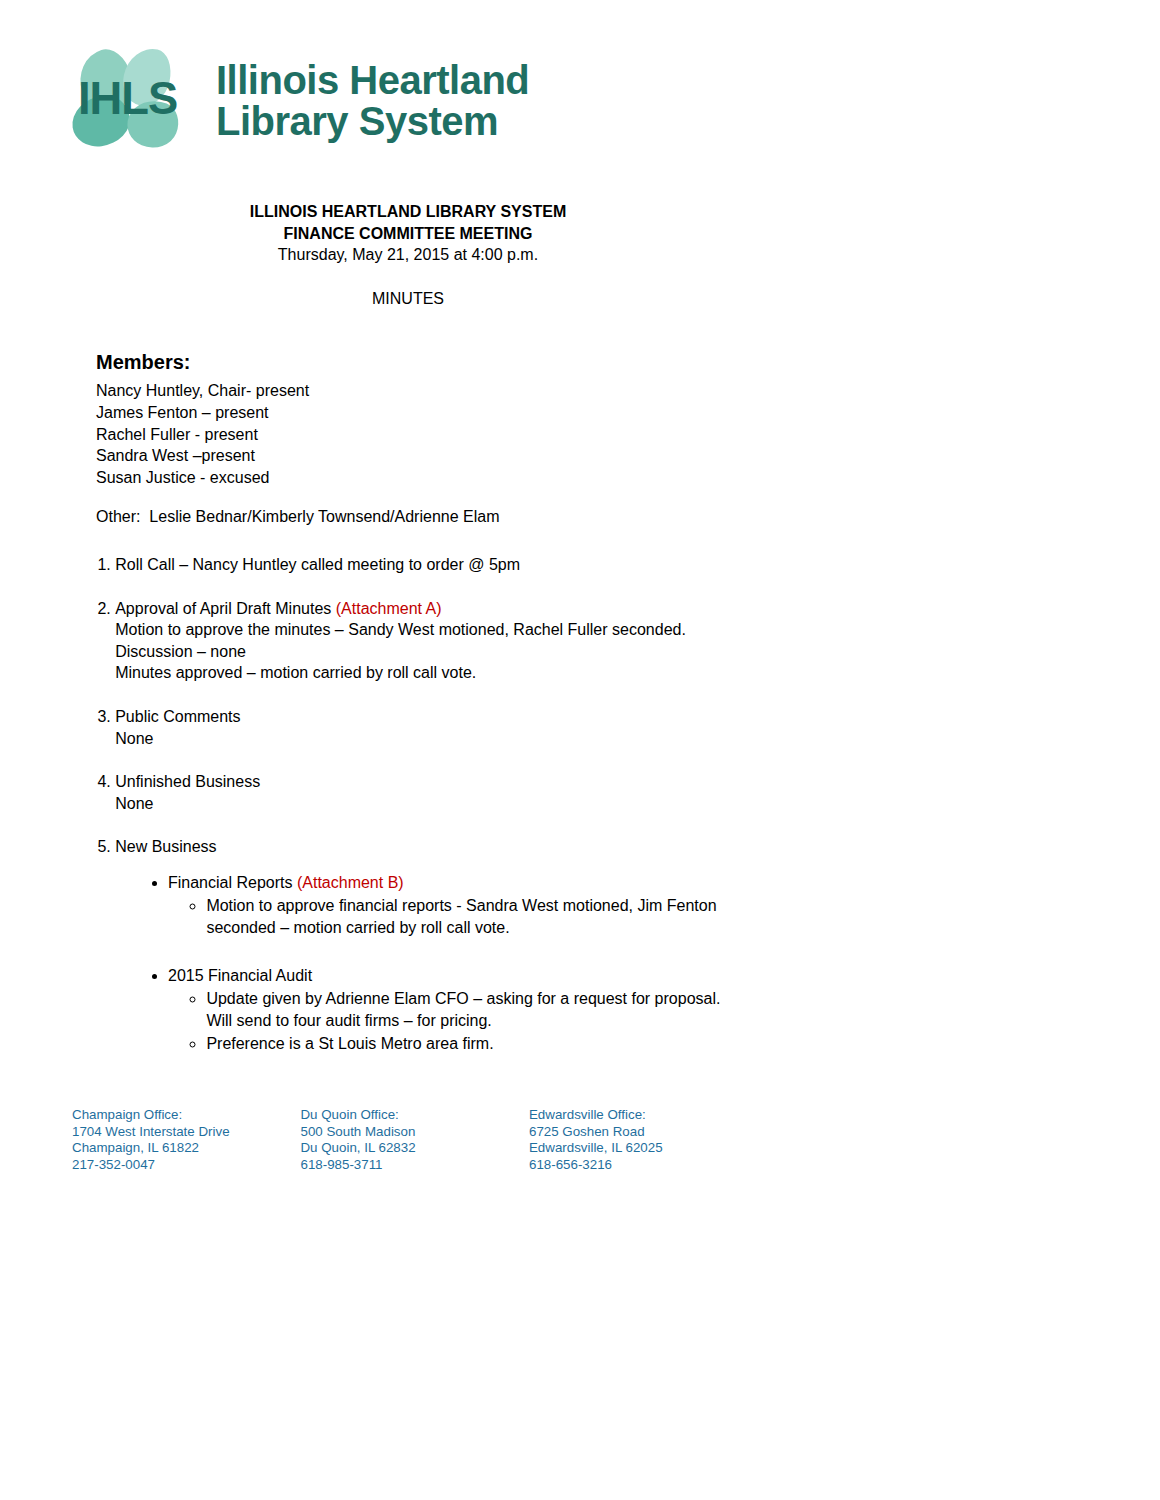IHLS
Illinois Heartland
Library System
ILLINOIS HEARTLAND LIBRARY SYSTEM
FINANCE COMMITTEE MEETING
Thursday, May 21, 2015 at 4:00 p.m.
MINUTES
Members:
Nancy Huntley, Chair- present
James Fenton – present
Rachel Fuller - present
Sandra West –present
Susan Justice - excused
Other: Leslie Bednar/Kimberly Townsend/Adrienne Elam
Roll Call – Nancy Huntley called meeting to order @ 5pm
Approval of April Draft Minutes (Attachment A)
Motion to approve the minutes – Sandy West motioned, Rachel Fuller seconded.
Discussion – none
Minutes approved – motion carried by roll call vote.
Public Comments
None
Unfinished Business
None
New Business
Financial Reports (Attachment B)
Motion to approve financial reports - Sandra West motioned, Jim Fenton seconded – motion carried by roll call vote.
2015 Financial Audit
Update given by Adrienne Elam CFO – asking for a request for proposal. Will send to four audit firms – for pricing.
Preference is a St Louis Metro area firm.
Champaign Office:
1704 West Interstate Drive
Champaign, IL 61822
217-352-0047
Du Quoin Office:
500 South Madison
Du Quoin, IL 62832
618-985-3711
Edwardsville Office:
6725 Goshen Road
Edwardsville, IL 62025
618-656-3216